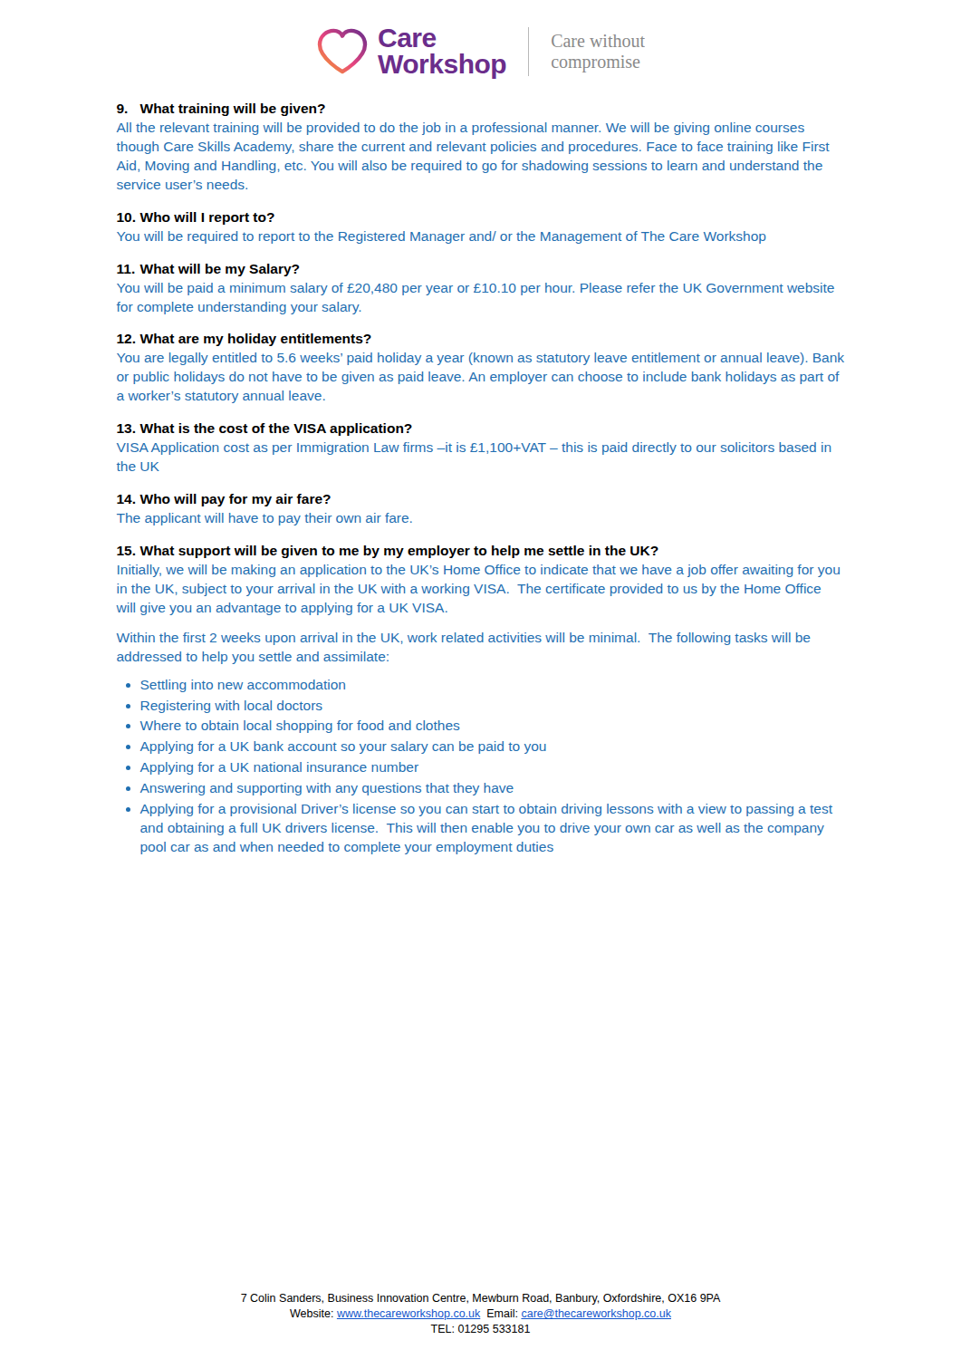Care Workshop
Care without
compromise
9. What training will be given?
All the relevant training will be provided to do the job in a professional manner. We will be giving online courses though Care Skills Academy, share the current and relevant policies and procedures. Face to face training like First Aid, Moving and Handling, etc. You will also be required to go for shadowing sessions to learn and understand the service user’s needs.
10. Who will I report to?
You will be required to report to the Registered Manager and/ or the Management of The Care Workshop
11. What will be my Salary?
You will be paid a minimum salary of £20,480 per year or £10.10 per hour. Please refer the UK Government website for complete understanding your salary.
12. What are my holiday entitlements?
You are legally entitled to 5.6 weeks’ paid holiday a year (known as statutory leave entitlement or annual leave). Bank or public holidays do not have to be given as paid leave. An employer can choose to include bank holidays as part of a worker’s statutory annual leave.
13. What is the cost of the VISA application?
VISA Application cost as per Immigration Law firms –it is £1,100+VAT – this is paid directly to our solicitors based in the UK
14. Who will pay for my air fare?
The applicant will have to pay their own air fare.
15. What support will be given to me by my employer to help me settle in the UK?
Initially, we will be making an application to the UK’s Home Office to indicate that we have a job offer awaiting for you in the UK, subject to your arrival in the UK with a working VISA. The certificate provided to us by the Home Office will give you an advantage to applying for a UK VISA.
Within the first 2 weeks upon arrival in the UK, work related activities will be minimal. The following tasks will be addressed to help you settle and assimilate:
Settling into new accommodation
Registering with local doctors
Where to obtain local shopping for food and clothes
Applying for a UK bank account so your salary can be paid to you
Applying for a UK national insurance number
Answering and supporting with any questions that they have
Applying for a provisional Driver’s license so you can start to obtain driving lessons with a view to passing a test and obtaining a full UK drivers license. This will then enable you to drive your own car as well as the company pool car as and when needed to complete your employment duties
7 Colin Sanders, Business Innovation Centre, Mewburn Road, Banbury, Oxfordshire, OX16 9PA
Website: www.thecareworkshop.co.uk Email: care@thecareworkshop.co.uk
TEL: 01295 533181